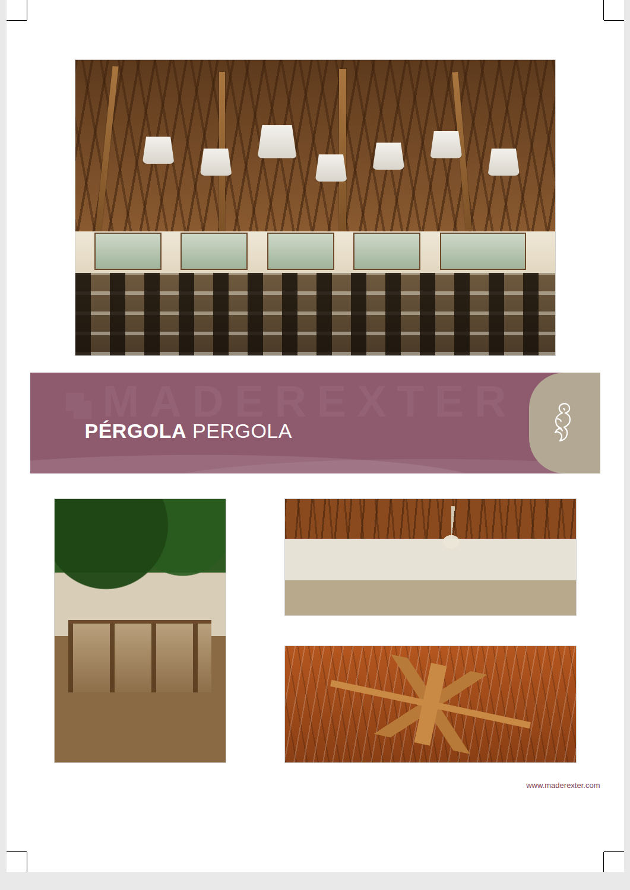MADEREXTER
PÉRGOLA PERGOLA
www.maderexter.com